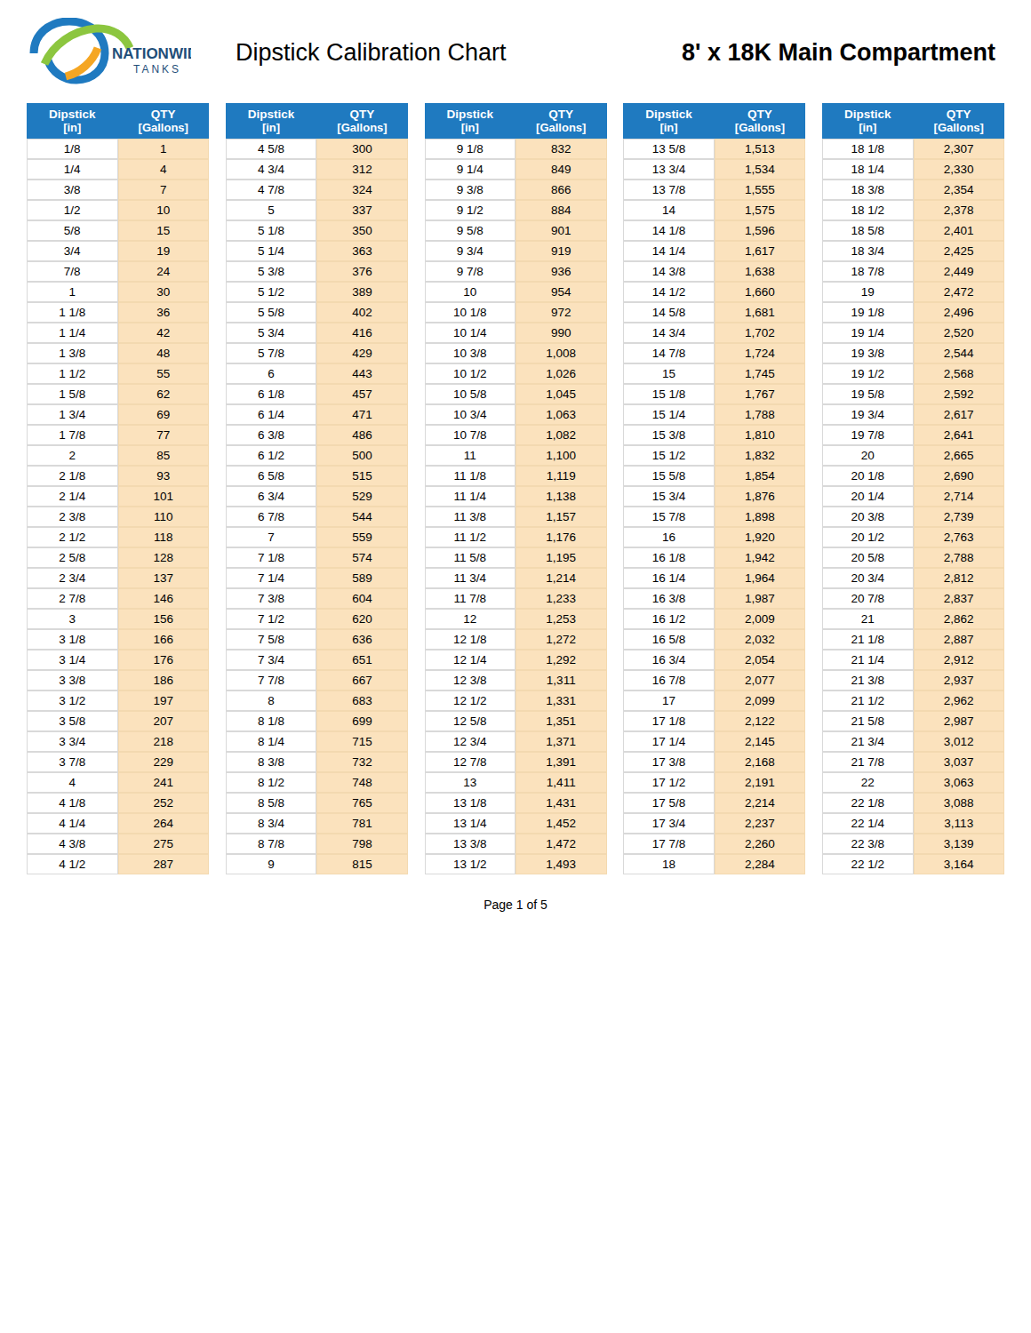NATIONWIDE TANKS
Dipstick Calibration Chart
8' x 18K Main Compartment
| Dipstick [in] | QTY [Gallons] |
| --- | --- |
| 1/8 | 1 |
| 1/4 | 4 |
| 3/8 | 7 |
| 1/2 | 10 |
| 5/8 | 15 |
| 3/4 | 19 |
| 7/8 | 24 |
| 1 | 30 |
| 1 1/8 | 36 |
| 1 1/4 | 42 |
| 1 3/8 | 48 |
| 1 1/2 | 55 |
| 1 5/8 | 62 |
| 1 3/4 | 69 |
| 1 7/8 | 77 |
| 2 | 85 |
| 2 1/8 | 93 |
| 2 1/4 | 101 |
| 2 3/8 | 110 |
| 2 1/2 | 118 |
| 2 5/8 | 128 |
| 2 3/4 | 137 |
| 2 7/8 | 146 |
| 3 | 156 |
| 3 1/8 | 166 |
| 3 1/4 | 176 |
| 3 3/8 | 186 |
| 3 1/2 | 197 |
| 3 5/8 | 207 |
| 3 3/4 | 218 |
| 3 7/8 | 229 |
| 4 | 241 |
| 4 1/8 | 252 |
| 4 1/4 | 264 |
| 4 3/8 | 275 |
| 4 1/2 | 287 |
| Dipstick [in] | QTY [Gallons] |
| --- | --- |
| 4 5/8 | 300 |
| 4 3/4 | 312 |
| 4 7/8 | 324 |
| 5 | 337 |
| 5 1/8 | 350 |
| 5 1/4 | 363 |
| 5 3/8 | 376 |
| 5 1/2 | 389 |
| 5 5/8 | 402 |
| 5 3/4 | 416 |
| 5 7/8 | 429 |
| 6 | 443 |
| 6 1/8 | 457 |
| 6 1/4 | 471 |
| 6 3/8 | 486 |
| 6 1/2 | 500 |
| 6 5/8 | 515 |
| 6 3/4 | 529 |
| 6 7/8 | 544 |
| 7 | 559 |
| 7 1/8 | 574 |
| 7 1/4 | 589 |
| 7 3/8 | 604 |
| 7 1/2 | 620 |
| 7 5/8 | 636 |
| 7 3/4 | 651 |
| 7 7/8 | 667 |
| 8 | 683 |
| 8 1/8 | 699 |
| 8 1/4 | 715 |
| 8 3/8 | 732 |
| 8 1/2 | 748 |
| 8 5/8 | 765 |
| 8 3/4 | 781 |
| 8 7/8 | 798 |
| 9 | 815 |
| Dipstick [in] | QTY [Gallons] |
| --- | --- |
| 9 1/8 | 832 |
| 9 1/4 | 849 |
| 9 3/8 | 866 |
| 9 1/2 | 884 |
| 9 5/8 | 901 |
| 9 3/4 | 919 |
| 9 7/8 | 936 |
| 10 | 954 |
| 10 1/8 | 972 |
| 10 1/4 | 990 |
| 10 3/8 | 1,008 |
| 10 1/2 | 1,026 |
| 10 5/8 | 1,045 |
| 10 3/4 | 1,063 |
| 10 7/8 | 1,082 |
| 11 | 1,100 |
| 11 1/8 | 1,119 |
| 11 1/4 | 1,138 |
| 11 3/8 | 1,157 |
| 11 1/2 | 1,176 |
| 11 5/8 | 1,195 |
| 11 3/4 | 1,214 |
| 11 7/8 | 1,233 |
| 12 | 1,253 |
| 12 1/8 | 1,272 |
| 12 1/4 | 1,292 |
| 12 3/8 | 1,311 |
| 12 1/2 | 1,331 |
| 12 5/8 | 1,351 |
| 12 3/4 | 1,371 |
| 12 7/8 | 1,391 |
| 13 | 1,411 |
| 13 1/8 | 1,431 |
| 13 1/4 | 1,452 |
| 13 3/8 | 1,472 |
| 13 1/2 | 1,493 |
| Dipstick [in] | QTY [Gallons] |
| --- | --- |
| 13 5/8 | 1,513 |
| 13 3/4 | 1,534 |
| 13 7/8 | 1,555 |
| 14 | 1,575 |
| 14 1/8 | 1,596 |
| 14 1/4 | 1,617 |
| 14 3/8 | 1,638 |
| 14 1/2 | 1,660 |
| 14 5/8 | 1,681 |
| 14 3/4 | 1,702 |
| 14 7/8 | 1,724 |
| 15 | 1,745 |
| 15 1/8 | 1,767 |
| 15 1/4 | 1,788 |
| 15 3/8 | 1,810 |
| 15 1/2 | 1,832 |
| 15 5/8 | 1,854 |
| 15 3/4 | 1,876 |
| 15 7/8 | 1,898 |
| 16 | 1,920 |
| 16 1/8 | 1,942 |
| 16 1/4 | 1,964 |
| 16 3/8 | 1,987 |
| 16 1/2 | 2,009 |
| 16 5/8 | 2,032 |
| 16 3/4 | 2,054 |
| 16 7/8 | 2,077 |
| 17 | 2,099 |
| 17 1/8 | 2,122 |
| 17 1/4 | 2,145 |
| 17 3/8 | 2,168 |
| 17 1/2 | 2,191 |
| 17 5/8 | 2,214 |
| 17 3/4 | 2,237 |
| 17 7/8 | 2,260 |
| 18 | 2,284 |
| Dipstick [in] | QTY [Gallons] |
| --- | --- |
| 18 1/8 | 2,307 |
| 18 1/4 | 2,330 |
| 18 3/8 | 2,354 |
| 18 1/2 | 2,378 |
| 18 5/8 | 2,401 |
| 18 3/4 | 2,425 |
| 18 7/8 | 2,449 |
| 19 | 2,472 |
| 19 1/8 | 2,496 |
| 19 1/4 | 2,520 |
| 19 3/8 | 2,544 |
| 19 1/2 | 2,568 |
| 19 5/8 | 2,592 |
| 19 3/4 | 2,617 |
| 19 7/8 | 2,641 |
| 20 | 2,665 |
| 20 1/8 | 2,690 |
| 20 1/4 | 2,714 |
| 20 3/8 | 2,739 |
| 20 1/2 | 2,763 |
| 20 5/8 | 2,788 |
| 20 3/4 | 2,812 |
| 20 7/8 | 2,837 |
| 21 | 2,862 |
| 21 1/8 | 2,887 |
| 21 1/4 | 2,912 |
| 21 3/8 | 2,937 |
| 21 1/2 | 2,962 |
| 21 5/8 | 2,987 |
| 21 3/4 | 3,012 |
| 21 7/8 | 3,037 |
| 22 | 3,063 |
| 22 1/8 | 3,088 |
| 22 1/4 | 3,113 |
| 22 3/8 | 3,139 |
| 22 1/2 | 3,164 |
Page 1 of 5